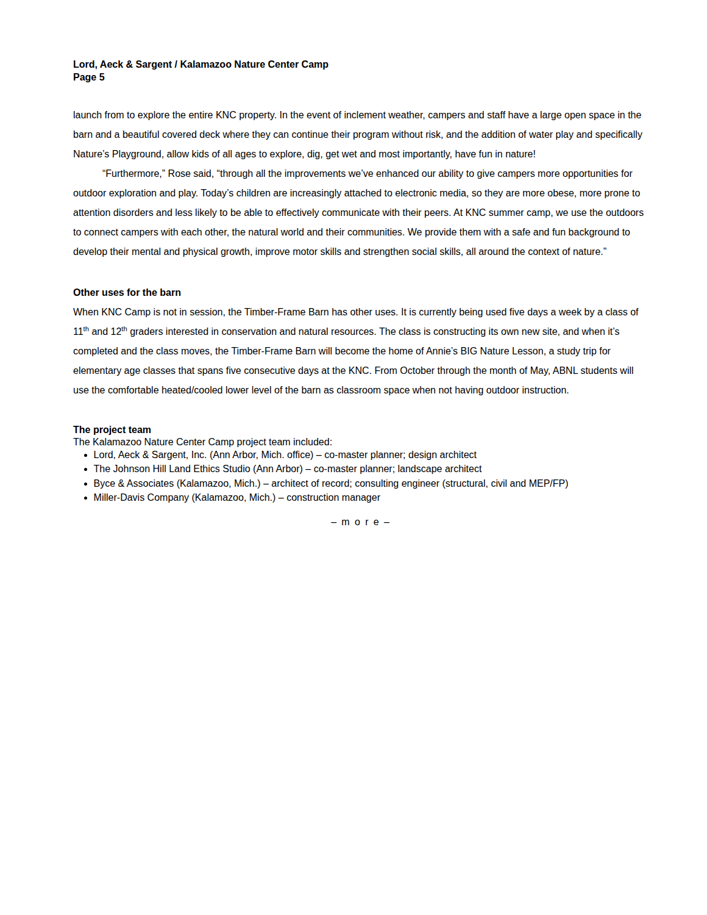Lord, Aeck & Sargent / Kalamazoo Nature Center Camp
Page 5
launch from to explore the entire KNC property. In the event of inclement weather, campers and staff have a large open space in the barn and a beautiful covered deck where they can continue their program without risk, and the addition of water play and specifically Nature’s Playground, allow kids of all ages to explore, dig, get wet and most importantly, have fun in nature!
“Furthermore,” Rose said, “through all the improvements we’ve enhanced our ability to give campers more opportunities for outdoor exploration and play. Today’s children are increasingly attached to electronic media, so they are more obese, more prone to attention disorders and less likely to be able to effectively communicate with their peers. At KNC summer camp, we use the outdoors to connect campers with each other, the natural world and their communities. We provide them with a safe and fun background to develop their mental and physical growth, improve motor skills and strengthen social skills, all around the context of nature.”
Other uses for the barn
When KNC Camp is not in session, the Timber-Frame Barn has other uses. It is currently being used five days a week by a class of 11th and 12th graders interested in conservation and natural resources. The class is constructing its own new site, and when it’s completed and the class moves, the Timber-Frame Barn will become the home of Annie’s BIG Nature Lesson, a study trip for elementary age classes that spans five consecutive days at the KNC. From October through the month of May, ABNL students will use the comfortable heated/cooled lower level of the barn as classroom space when not having outdoor instruction.
The project team
The Kalamazoo Nature Center Camp project team included:
Lord, Aeck & Sargent, Inc. (Ann Arbor, Mich. office) – co-master planner; design architect
The Johnson Hill Land Ethics Studio (Ann Arbor) – co-master planner; landscape architect
Byce & Associates (Kalamazoo, Mich.) – architect of record; consulting engineer (structural, civil and MEP/FP)
Miller-Davis Company (Kalamazoo, Mich.) – construction manager
– m o r e –